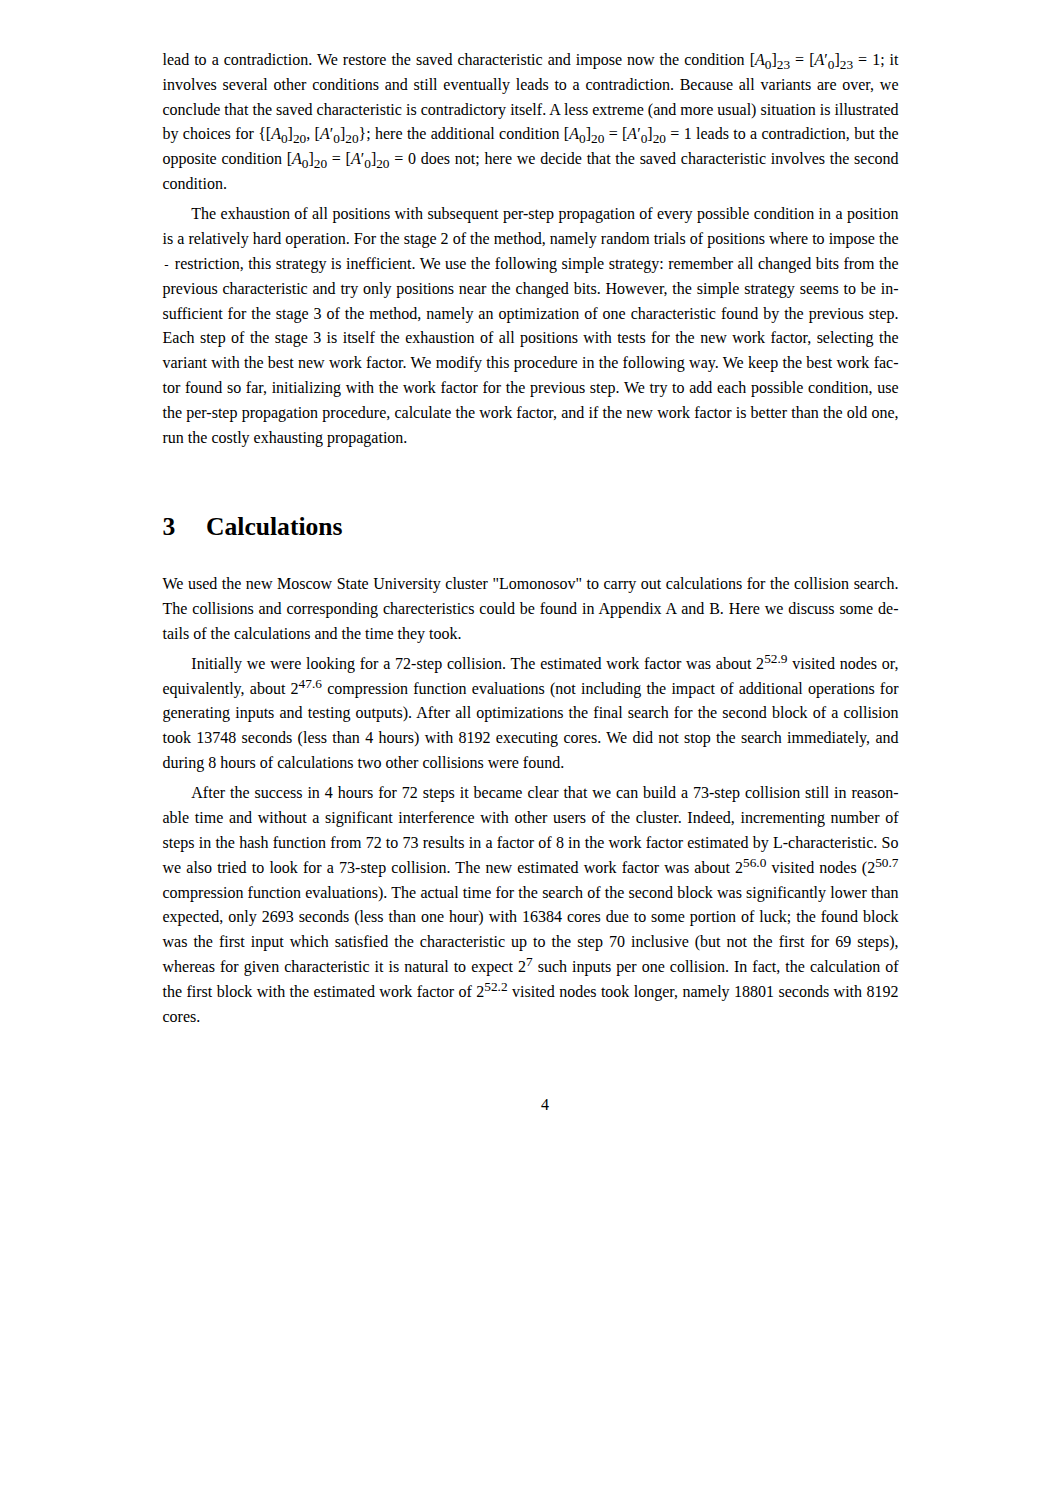lead to a contradiction. We restore the saved characteristic and impose now the condition [A0]23 = [A′0]23 = 1; it involves several other conditions and still eventually leads to a contradiction. Because all variants are over, we conclude that the saved characteristic is contradictory itself. A less extreme (and more usual) situation is illustrated by choices for {[A0]20, [A′0]20}; here the additional condition [A0]20 = [A′0]20 = 1 leads to a contradiction, but the opposite condition [A0]20 = [A′0]20 = 0 does not; here we decide that the saved characteristic involves the second condition.
The exhaustion of all positions with subsequent per-step propagation of every possible condition in a position is a relatively hard operation. For the stage 2 of the method, namely random trials of positions where to impose the - restriction, this strategy is inefficient. We use the following simple strategy: remember all changed bits from the previous characteristic and try only positions near the changed bits. However, the simple strategy seems to be insufficient for the stage 3 of the method, namely an optimization of one characteristic found by the previous step. Each step of the stage 3 is itself the exhaustion of all positions with tests for the new work factor, selecting the variant with the best new work factor. We modify this procedure in the following way. We keep the best work factor found so far, initializing with the work factor for the previous step. We try to add each possible condition, use the per-step propagation procedure, calculate the work factor, and if the new work factor is better than the old one, run the costly exhausting propagation.
3 Calculations
We used the new Moscow State University cluster "Lomonosov" to carry out calculations for the collision search. The collisions and corresponding charecteristics could be found in Appendix A and B. Here we discuss some details of the calculations and the time they took.
Initially we were looking for a 72-step collision. The estimated work factor was about 252.9 visited nodes or, equivalently, about 247.6 compression function evaluations (not including the impact of additional operations for generating inputs and testing outputs). After all optimizations the final search for the second block of a collision took 13748 seconds (less than 4 hours) with 8192 executing cores. We did not stop the search immediately, and during 8 hours of calculations two other collisions were found.
After the success in 4 hours for 72 steps it became clear that we can build a 73-step collision still in reasonable time and without a significant interference with other users of the cluster. Indeed, incrementing number of steps in the hash function from 72 to 73 results in a factor of 8 in the work factor estimated by L-characteristic. So we also tried to look for a 73-step collision. The new estimated work factor was about 256.0 visited nodes (250.7 compression function evaluations). The actual time for the search of the second block was significantly lower than expected, only 2693 seconds (less than one hour) with 16384 cores due to some portion of luck; the found block was the first input which satisfied the characteristic up to the step 70 inclusive (but not the first for 69 steps), whereas for given characteristic it is natural to expect 27 such inputs per one collision. In fact, the calculation of the first block with the estimated work factor of 252.2 visited nodes took longer, namely 18801 seconds with 8192 cores.
4